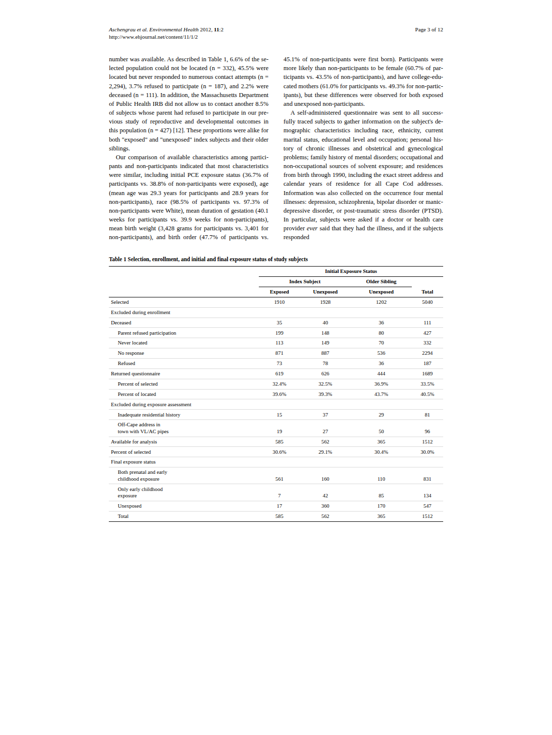Aschengrau et al. Environmental Health 2012, 11:2
http://www.ehjournal.net/content/11/1/2
Page 3 of 12
number was available. As described in Table 1, 6.6% of the selected population could not be located (n = 332), 45.5% were located but never responded to numerous contact attempts (n = 2,294), 3.7% refused to participate (n = 187), and 2.2% were deceased (n = 111). In addition, the Massachusetts Department of Public Health IRB did not allow us to contact another 8.5% of subjects whose parent had refused to participate in our previous study of reproductive and developmental outcomes in this population (n = 427) [12]. These proportions were alike for both "exposed" and "unexposed" index subjects and their older siblings.
Our comparison of available characteristics among participants and non-participants indicated that most characteristics were similar, including initial PCE exposure status (36.7% of participants vs. 38.8% of non-participants were exposed), age (mean age was 29.3 years for participants and 28.9 years for non-participants), race (98.5% of participants vs. 97.3% of non-participants were White), mean duration of gestation (40.1 weeks for participants vs. 39.9 weeks for non-participants), mean birth weight (3,428 grams for participants vs. 3,401 for non-participants), and birth order (47.7% of participants vs. 45.1% of non-participants were first born). Participants were more likely than non-participants to be female (60.7% of participants vs. 43.5% of non-participants), and have college-educated mothers (61.0% for participants vs. 49.3% for non-participants), but these differences were observed for both exposed and unexposed non-participants.
A self-administered questionnaire was sent to all successfully traced subjects to gather information on the subject's demographic characteristics including race, ethnicity, current marital status, educational level and occupation; personal history of chronic illnesses and obstetrical and gynecological problems; family history of mental disorders; occupational and non-occupational sources of solvent exposure; and residences from birth through 1990, including the exact street address and calendar years of residence for all Cape Cod addresses. Information was also collected on the occurrence four mental illnesses: depression, schizophrenia, bipolar disorder or manic-depressive disorder, or post-traumatic stress disorder (PTSD). In particular, subjects were asked if a doctor or health care provider ever said that they had the illness, and if the subjects responded
Table 1 Selection, enrollment, and initial and final exposure status of study subjects
| | Initial Exposure Status |
| --- | --- |
| | Index Subject | Older Sibling | |
| | Exposed | Unexposed | Unexposed | Total |
| Selected | 1910 | 1928 | 1202 | 5040 |
| Excluded during enrollment | | | | |
| Deceased | 35 | 40 | 36 | 111 |
| Parent refused participation | 199 | 148 | 80 | 427 |
| Never located | 113 | 149 | 70 | 332 |
| No response | 871 | 887 | 536 | 2294 |
| Refused | 73 | 78 | 36 | 187 |
| Returned questionnaire | 619 | 626 | 444 | 1689 |
| Percent of selected | 32.4% | 32.5% | 36.9% | 33.5% |
| Percent of located | 39.6% | 39.3% | 43.7% | 40.5% |
| Excluded during exposure assessment | | | | |
| Inadequate residential history | 15 | 37 | 29 | 81 |
| Off-Cape address in town with VL/AC pipes | 19 | 27 | 50 | 96 |
| Available for analysis | 585 | 562 | 365 | 1512 |
| Percent of selected | 30.6% | 29.1% | 30.4% | 30.0% |
| Final exposure status | | | | |
| Both prenatal and early childhood exposure | 561 | 160 | 110 | 831 |
| Only early childhood exposure | 7 | 42 | 85 | 134 |
| Unexposed | 17 | 360 | 170 | 547 |
| Total | 585 | 562 | 365 | 1512 |